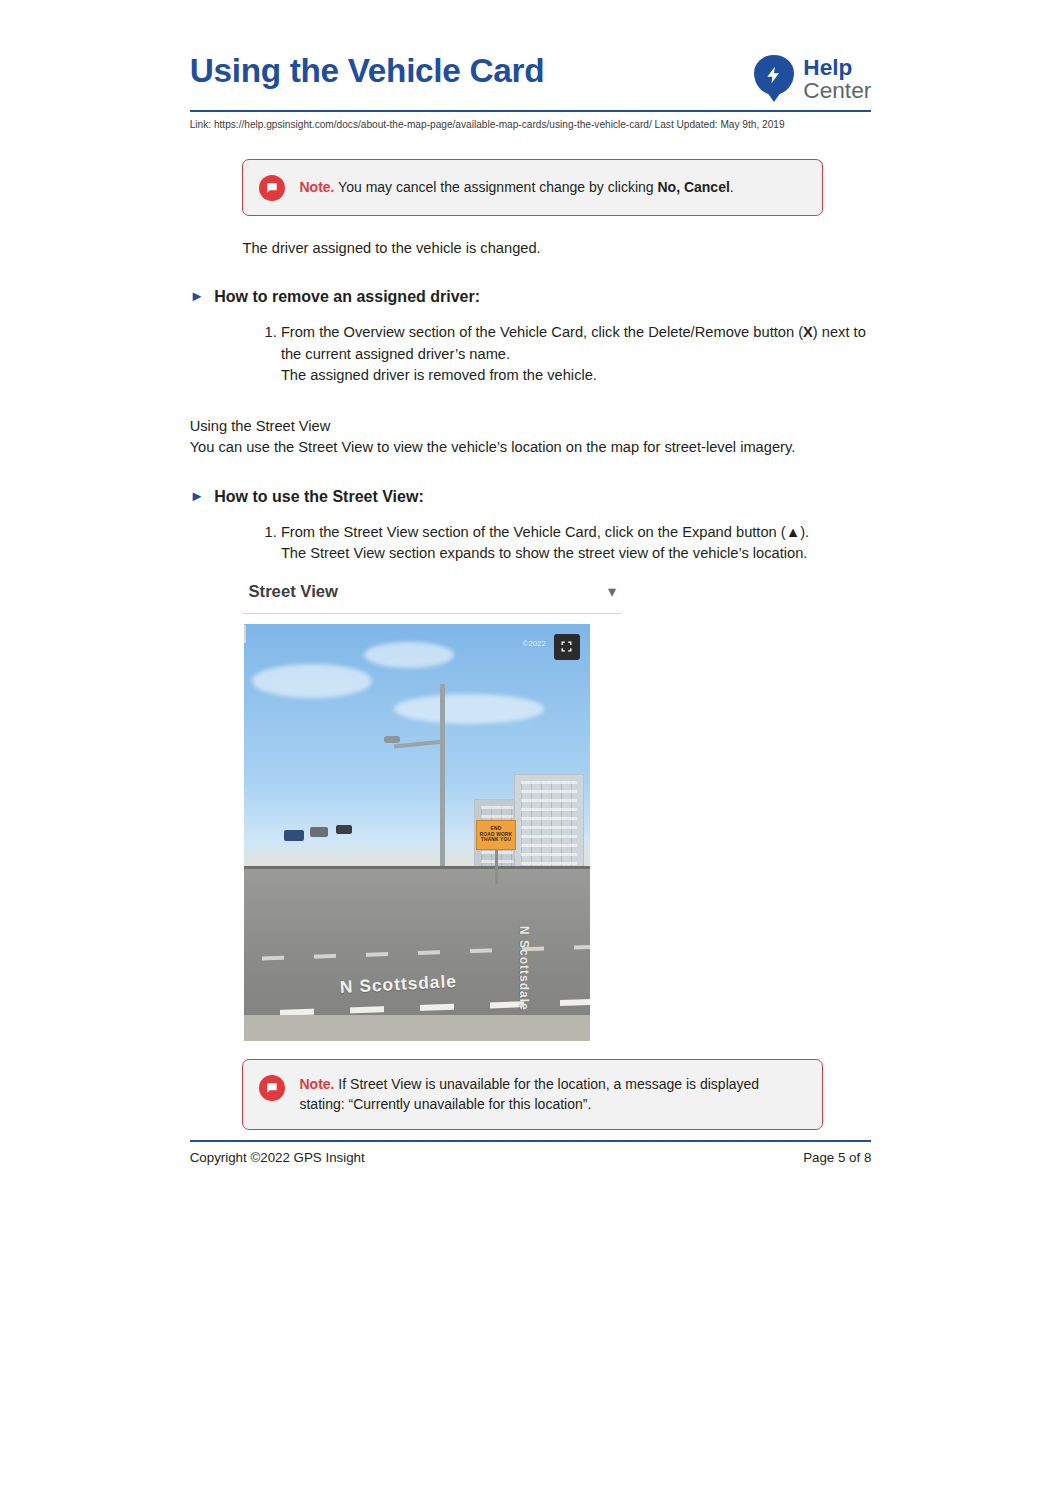Using the Vehicle Card
Help Center
Link: https://help.gpsinsight.com/docs/about-the-map-page/available-map-cards/using-the-vehicle-card/ Last Updated: May 9th, 2019
Note. You may cancel the assignment change by clicking No, Cancel.
The driver assigned to the vehicle is changed.
►
How to remove an assigned driver:
From the Overview section of the Vehicle Card, click the Delete/Remove button (X) next to the current assigned driver’s name.
The assigned driver is removed from the vehicle.
Using the Street View
You can use the Street View to view the vehicle’s location on the map for street-level imagery.
►
How to use the Street View:
From the Street View section of the Vehicle Card, click on the Expand button (▲).
The Street View section expands to show the street view of the vehicle’s location.
Street View ▾
©2022 N Scottsdale N Scottsdale END
ROAD WORK
THANK YOU
Note. If Street View is unavailable for the location, a message is displayed stating: “Currently unavailable for this location”.
Copyright ©2022 GPS Insight Page 5 of 8